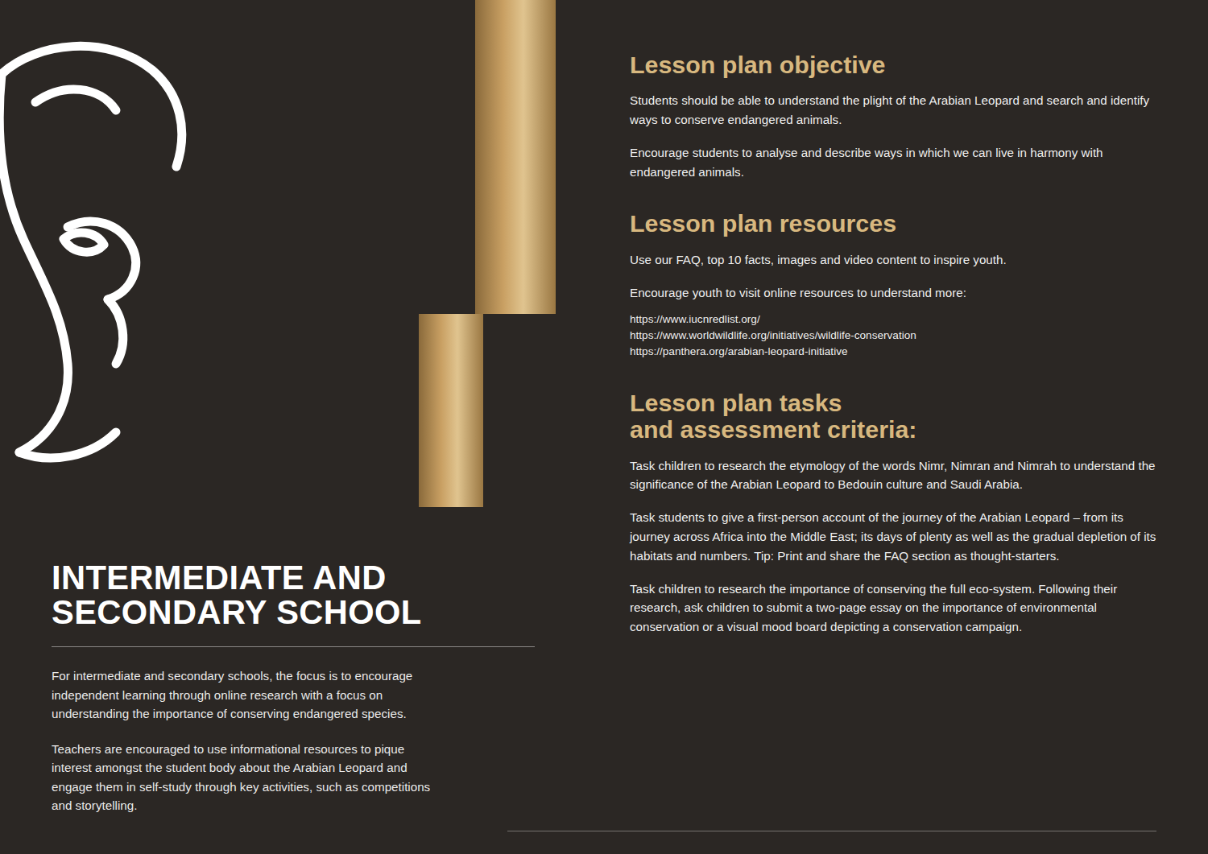Intermediate and Secondary School
For intermediate and secondary schools, the focus is to encourage independent learning through online research with a focus on understanding the importance of conserving endangered species.
Teachers are encouraged to use informational resources to pique interest amongst the student body about the Arabian Leopard and engage them in self-study through key activities, such as competitions and storytelling.
Lesson plan objective
Students should be able to understand the plight of the Arabian Leopard and search and identify ways to conserve endangered animals.
Encourage students to analyse and describe ways in which we can live in harmony with endangered animals.
Lesson plan resources
Use our FAQ, top 10 facts, images and video content to inspire youth.
Encourage youth to visit online resources to understand more:
https://www.iucnredlist.org/ https://www.worldwildlife.org/initiatives/wildlife-conservation https://panthera.org/arabian-leopard-initiative
Lesson plan tasks
and assessment criteria:
Task children to research the etymology of the words Nimr, Nimran and Nimrah to understand the significance of the Arabian Leopard to Bedouin culture and Saudi Arabia.
Task students to give a first-person account of the journey of the Arabian Leopard – from its journey across Africa into the Middle East; its days of plenty as well as the gradual depletion of its habitats and numbers. Tip: Print and share the FAQ section as thought-starters.
Task children to research the importance of conserving the full eco-system. Following their research, ask children to submit a two-page essay on the importance of environmental conservation or a visual mood board depicting a conservation campaign.